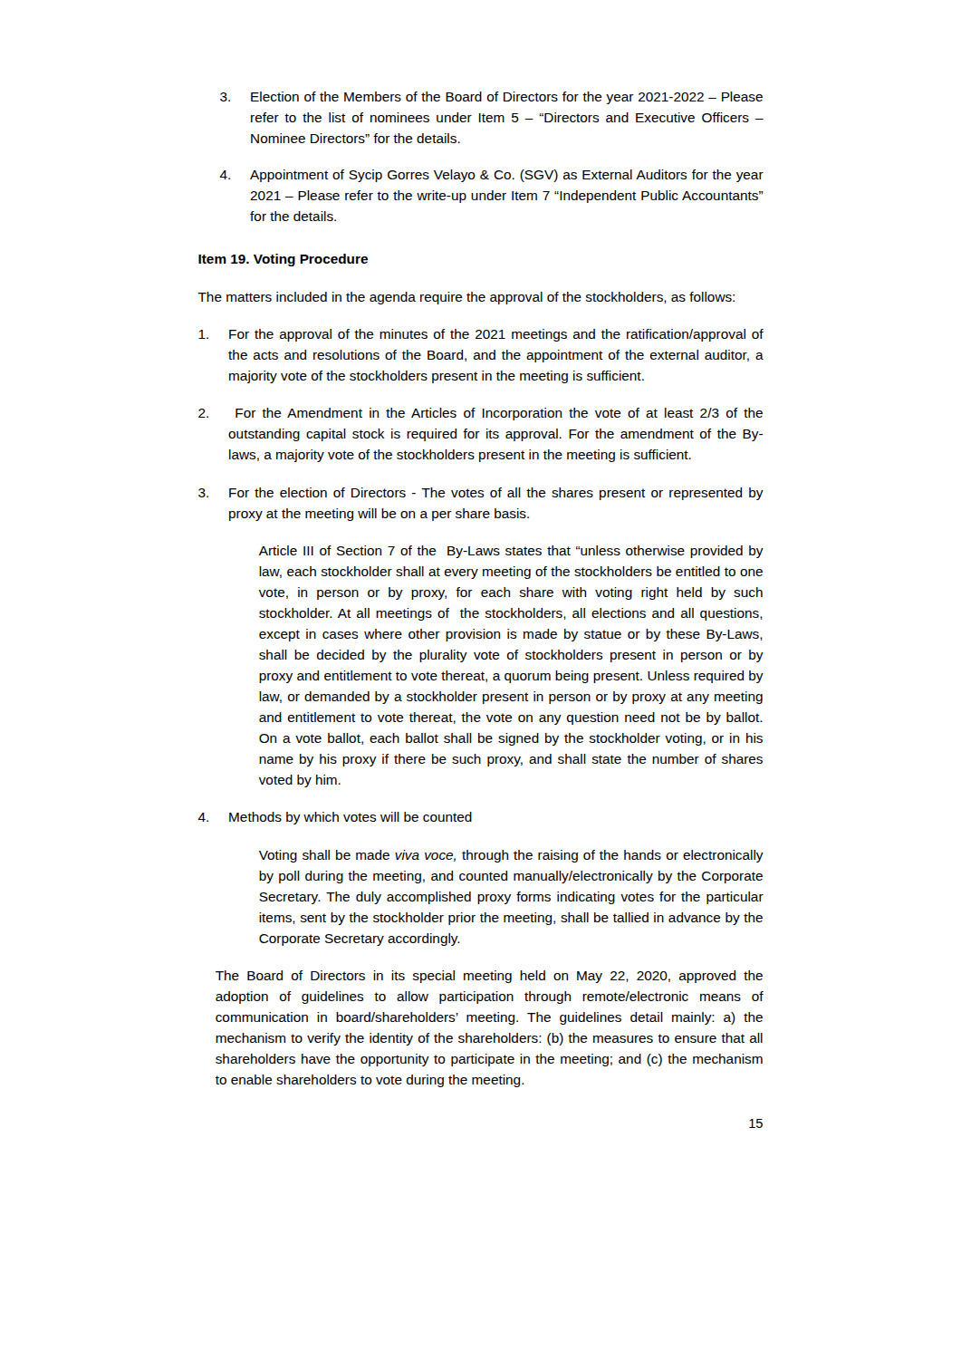3. Election of the Members of the Board of Directors for the year 2021-2022 – Please refer to the list of nominees under Item 5 – “Directors and Executive Officers – Nominee Directors” for the details.
4. Appointment of Sycip Gorres Velayo & Co. (SGV) as External Auditors for the year 2021 – Please refer to the write-up under Item 7 “Independent Public Accountants” for the details.
Item 19. Voting Procedure
The matters included in the agenda require the approval of the stockholders, as follows:
1. For the approval of the minutes of the 2021 meetings and the ratification/approval of the acts and resolutions of the Board, and the appointment of the external auditor, a majority vote of the stockholders present in the meeting is sufficient.
2. For the Amendment in the Articles of Incorporation the vote of at least 2/3 of the outstanding capital stock is required for its approval. For the amendment of the By-laws, a majority vote of the stockholders present in the meeting is sufficient.
3. For the election of Directors - The votes of all the shares present or represented by proxy at the meeting will be on a per share basis.
Article III of Section 7 of the By-Laws states that “unless otherwise provided by law, each stockholder shall at every meeting of the stockholders be entitled to one vote, in person or by proxy, for each share with voting right held by such stockholder. At all meetings of the stockholders, all elections and all questions, except in cases where other provision is made by statue or by these By-Laws, shall be decided by the plurality vote of stockholders present in person or by proxy and entitlement to vote thereat, a quorum being present. Unless required by law, or demanded by a stockholder present in person or by proxy at any meeting and entitlement to vote thereat, the vote on any question need not be by ballot. On a vote ballot, each ballot shall be signed by the stockholder voting, or in his name by his proxy if there be such proxy, and shall state the number of shares voted by him.
4. Methods by which votes will be counted
Voting shall be made viva voce, through the raising of the hands or electronically by poll during the meeting, and counted manually/electronically by the Corporate Secretary. The duly accomplished proxy forms indicating votes for the particular items, sent by the stockholder prior the meeting, shall be tallied in advance by the Corporate Secretary accordingly.
The Board of Directors in its special meeting held on May 22, 2020, approved the adoption of guidelines to allow participation through remote/electronic means of communication in board/shareholders’ meeting. The guidelines detail mainly: a) the mechanism to verify the identity of the shareholders: (b) the measures to ensure that all shareholders have the opportunity to participate in the meeting; and (c) the mechanism to enable shareholders to vote during the meeting.
15